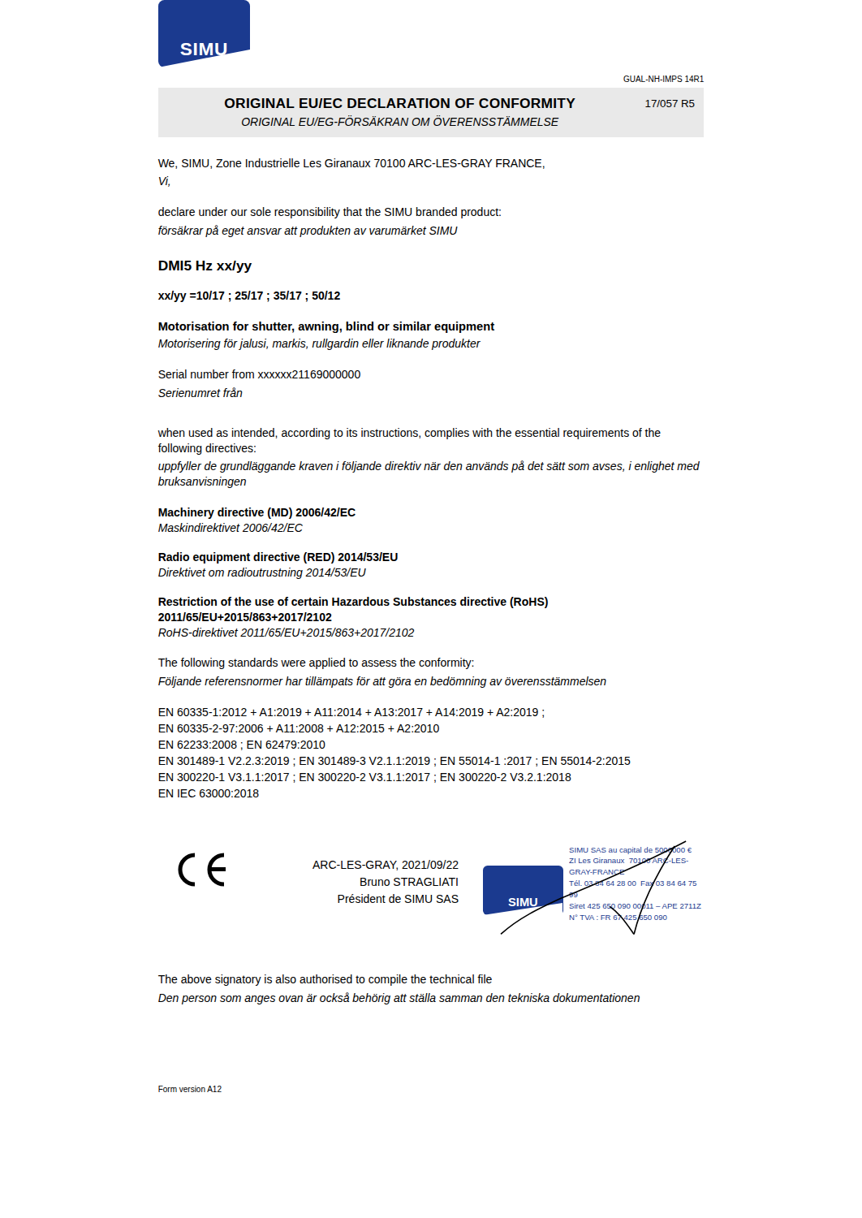SIMU
GUAL-NH-IMPS 14R1
ORIGINAL EU/EC DECLARATION OF CONFORMITY
ORIGINAL EU/EG-FÖRSÄKRAN OM ÖVERENSSTÄMMELSE
17/057 R5
We, SIMU, Zone Industrielle Les Giranaux 70100 ARC-LES-GRAY FRANCE,
Vi,
declare under our sole responsibility that the SIMU branded product:
försäkrar på eget ansvar att produkten av varumärket SIMU
DMI5 Hz xx/yy
xx/yy =10/17 ; 25/17 ; 35/17 ; 50/12
Motorisation for shutter, awning, blind or similar equipment
Motorisering för jalusi, markis, rullgardin eller liknande produkter
Serial number from xxxxxx21169000000
Serienumret från
when used as intended, according to its instructions, complies with the essential requirements of the following directives:
uppfyller de grundläggande kraven i följande direktiv när den används på det sätt som avses, i enlighet med bruksanvisningen
Machinery directive (MD) 2006/42/EC Maskindirektivet 2006/42/EC
Radio equipment directive (RED) 2014/53/EU Direktivet om radioutrustning 2014/53/EU
Restriction of the use of certain Hazardous Substances directive (RoHS) 2011/65/EU+2015/863+2017/2102 RoHS-direktivet 2011/65/EU+2015/863+2017/2102
The following standards were applied to assess the conformity:
Följande referensnormer har tillämpats för att göra en bedömning av överensstämmelsen
EN 60335‑1:2012 + A1:2019 + A11:2014 + A13:2017 + A14:2019 + A2:2019 ;
EN 60335‑2‑97:2006 + A11:2008 + A12:2015 + A2:2010
EN 62233:2008 ; EN 62479:2010
EN 301489‑1 V2.2.3:2019 ; EN 301489‑3 V2.1.1:2019 ; EN 55014‑1 :2017 ; EN 55014‑2:2015
EN 300220‑1 V3.1.1:2017 ; EN 300220‑2 V3.1.1:2017 ; EN 300220‑2 V3.2.1:2018
EN IEC 63000:2018
ARC-LES-GRAY, 2021/09/22
Bruno STRAGLIATI
Président de SIMU SAS
SIMU
SIMU SAS au capital de 5000000 €
ZI Les Giranaux 70100 ARC-LES-GRAY-FRANCE
Tél. 03 84 64 28 00 Fax 03 84 64 75 99
Siret 425 650 090 00011 – APE 2711Z
N° TVA : FR 67 425 650 090
The above signatory is also authorised to compile the technical file
Den person som anges ovan är också behörig att ställa samman den tekniska dokumentationen
Form version A12